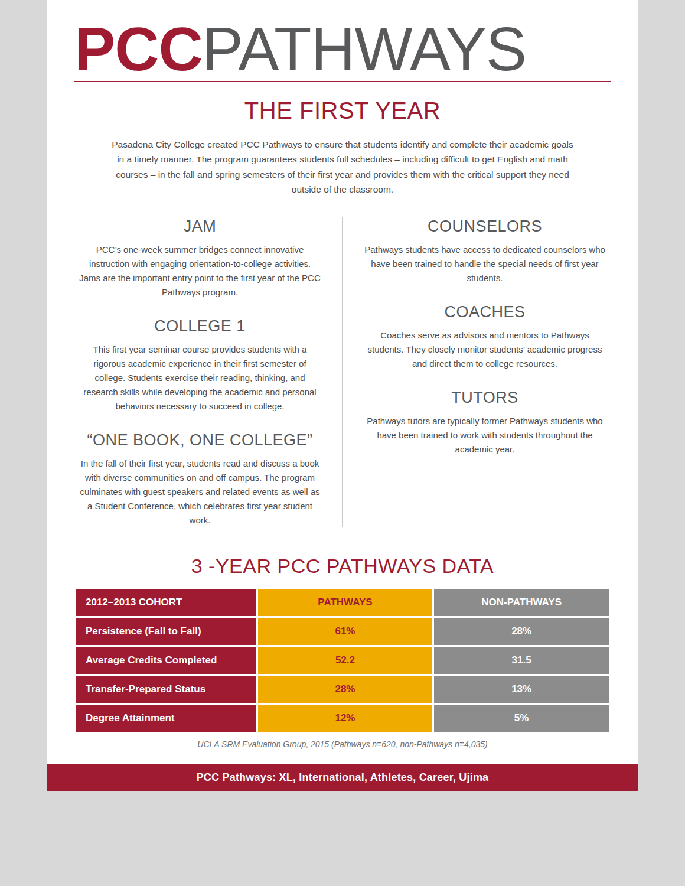PCC PATHWAYS
THE FIRST YEAR
Pasadena City College created PCC Pathways to ensure that students identify and complete their academic goals in a timely manner. The program guarantees students full schedules – including difficult to get English and math courses – in the fall and spring semesters of their first year and provides them with the critical support they need outside of the classroom.
JAM
PCC’s one-week summer bridges connect innovative instruction with engaging orientation-to-college activities. Jams are the important entry point to the first year of the PCC Pathways program.
COLLEGE 1
This first year seminar course provides students with a rigorous academic experience in their first semester of college. Students exercise their reading, thinking, and research skills while developing the academic and personal behaviors necessary to succeed in college.
“ONE BOOK, ONE COLLEGE”
In the fall of their first year, students read and discuss a book with diverse communities on and off campus. The program culminates with guest speakers and related events as well as a Student Conference, which celebrates first year student work.
COUNSELORS
Pathways students have access to dedicated counselors who have been trained to handle the special needs of first year students.
COACHES
Coaches serve as advisors and mentors to Pathways students. They closely monitor students’ academic progress and direct them to college resources.
TUTORS
Pathways tutors are typically former Pathways students who have been trained to work with students throughout the academic year.
3 -YEAR PCC PATHWAYS DATA
| 2012–2013 COHORT | PATHWAYS | NON-PATHWAYS |
| --- | --- | --- |
| Persistence (Fall to Fall) | 61% | 28% |
| Average Credits Completed | 52.2 | 31.5 |
| Transfer-Prepared Status | 28% | 13% |
| Degree Attainment | 12% | 5% |
UCLA SRM Evaluation Group, 2015 (Pathways n=620, non-Pathways n=4,035)
PCC Pathways: XL, International, Athletes, Career, Ujima